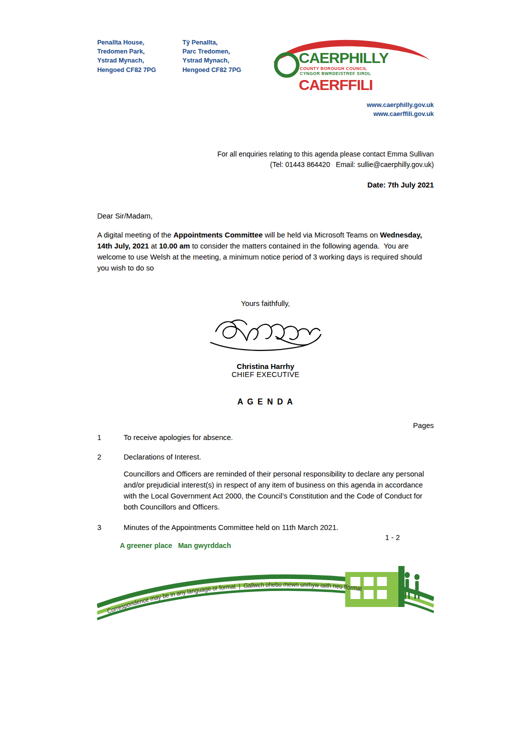Penallta House,
Tredomen Park,
Ystrad Mynach,
Hengoed CF82 7PG
Tŷ Penallta,
Parc Tredomen,
Ystrad Mynach,
Hengoed CF82 7PG
CAERPHILLY COUNTY BOROUGH COUNCIL CYNGOR BWRDEISTREF SIROL CAERFFILI
www.caerphilly.gov.uk
www.caerffili.gov.uk
For all enquiries relating to this agenda please contact Emma Sullivan
(Tel: 01443 864420 Email: sullie@caerphilly.gov.uk)
Date: 7th July 2021
Dear Sir/Madam,
A digital meeting of the Appointments Committee will be held via Microsoft Teams on Wednesday, 14th July, 2021 at 10.00 am to consider the matters contained in the following agenda. You are welcome to use Welsh at the meeting, a minimum notice period of 3 working days is required should you wish to do so
Yours faithfully,
Christina Harrhy
CHIEF EXECUTIVE
A G E N D A
Pages
1
To receive apologies for absence.
2
Declarations of Interest.
Councillors and Officers are reminded of their personal responsibility to declare any personal and/or prejudicial interest(s) in respect of any item of business on this agenda in accordance with the Local Government Act 2000, the Council’s Constitution and the Code of Conduct for both Councillors and Officers.
3
Minutes of the Appointments Committee held on 11th March 2021.
1 - 2
A greener place Man gwyrddach
Correspondence may be in any language or format | Gallwch ohebu mewn unrhyw iaith neu fformat